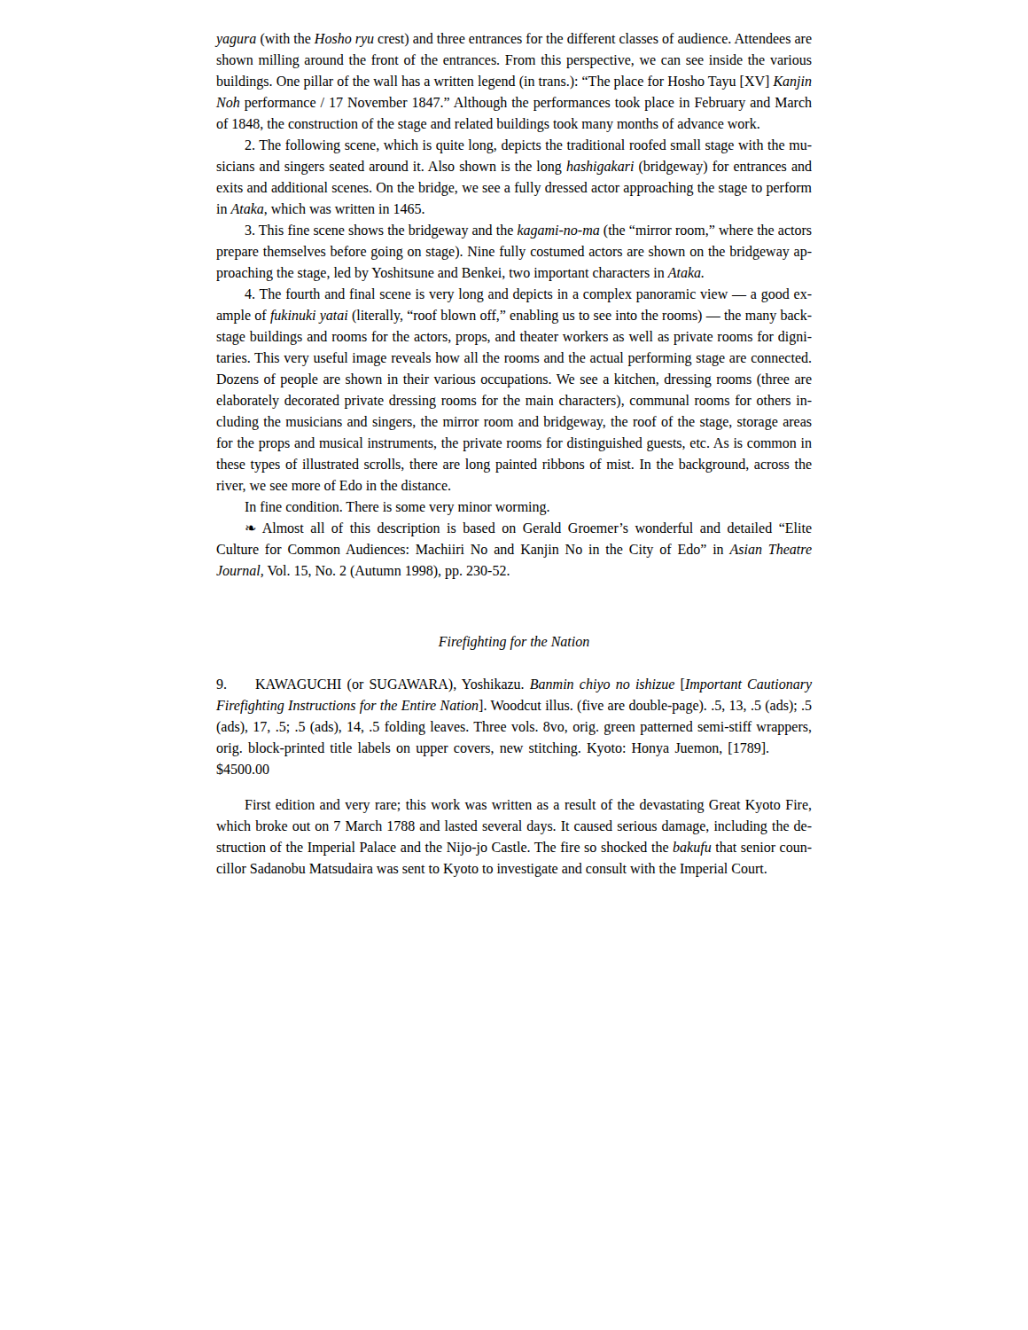yagura (with the Hosho ryu crest) and three entrances for the different classes of audience. Attendees are shown milling around the front of the entrances. From this perspective, we can see inside the various buildings. One pillar of the wall has a written legend (in trans.): “The place for Hosho Tayu [XV] Kanjin Noh performance / 17 November 1847.” Although the performances took place in February and March of 1848, the construction of the stage and related buildings took many months of advance work.
2. The following scene, which is quite long, depicts the traditional roofed small stage with the musicians and singers seated around it. Also shown is the long hashigakari (bridgeway) for entrances and exits and additional scenes. On the bridge, we see a fully dressed actor approaching the stage to perform in Ataka, which was written in 1465.
3. This fine scene shows the bridgeway and the kagami-no-ma (the “mirror room,” where the actors prepare themselves before going on stage). Nine fully costumed actors are shown on the bridgeway approaching the stage, led by Yoshitsune and Benkei, two important characters in Ataka.
4. The fourth and final scene is very long and depicts in a complex panoramic view — a good example of fukinuki yatai (literally, “roof blown off,” enabling us to see into the rooms) — the many backstage buildings and rooms for the actors, props, and theater workers as well as private rooms for dignitaries. This very useful image reveals how all the rooms and the actual performing stage are connected. Dozens of people are shown in their various occupations. We see a kitchen, dressing rooms (three are elaborately decorated private dressing rooms for the main characters), communal rooms for others including the musicians and singers, the mirror room and bridgeway, the roof of the stage, storage areas for the props and musical instruments, the private rooms for distinguished guests, etc. As is common in these types of illustrated scrolls, there are long painted ribbons of mist. In the background, across the river, we see more of Edo in the distance.
In fine condition. There is some very minor worming.
❧ Almost all of this description is based on Gerald Groemer’s wonderful and detailed “Elite Culture for Common Audiences: Machiiri No and Kanjin No in the City of Edo” in Asian Theatre Journal, Vol. 15, No. 2 (Autumn 1998), pp. 230-52.
Firefighting for the Nation
9.  KAWAGUCHI (or SUGAWARA), Yoshikazu. Banmin chiyo no ishizue [Important Cautionary Firefighting Instructions for the Entire Nation]. Woodcut illus. (five are double-page). .5, 13, .5 (ads); .5 (ads), 17, .5; .5 (ads), 14, .5 folding leaves. Three vols. 8vo, orig. green patterned semi-stiff wrappers, orig. block-printed title labels on upper covers, new stitching. Kyoto: Honya Juemon, [1789].   $4500.00
First edition and very rare; this work was written as a result of the devastating Great Kyoto Fire, which broke out on 7 March 1788 and lasted several days. It caused serious damage, including the destruction of the Imperial Palace and the Nijo-jo Castle. The fire so shocked the bakufu that senior councillor Sadanobu Matsudaira was sent to Kyoto to investigate and consult with the Imperial Court.